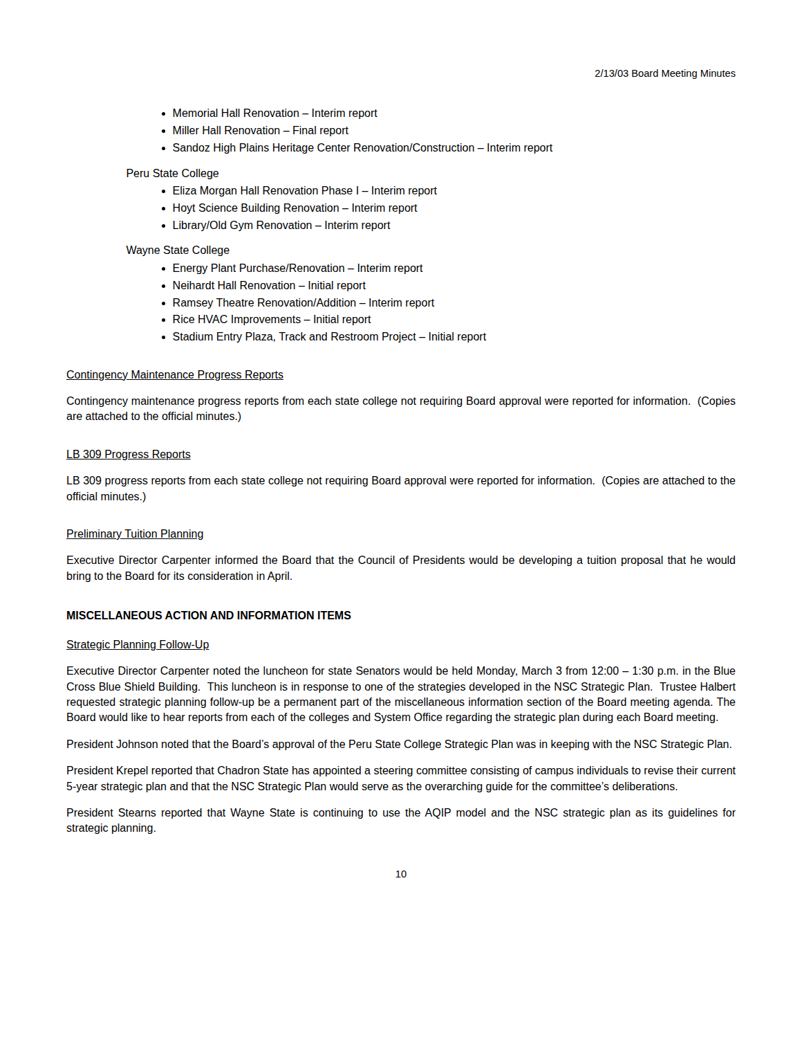2/13/03 Board Meeting Minutes
Memorial Hall Renovation – Interim report
Miller Hall Renovation – Final report
Sandoz High Plains Heritage Center Renovation/Construction – Interim report
Peru State College
Eliza Morgan Hall Renovation Phase I – Interim report
Hoyt Science Building Renovation – Interim report
Library/Old Gym Renovation – Interim report
Wayne State College
Energy Plant Purchase/Renovation – Interim report
Neihardt Hall Renovation – Initial report
Ramsey Theatre Renovation/Addition – Interim report
Rice HVAC Improvements – Initial report
Stadium Entry Plaza, Track and Restroom Project – Initial report
Contingency Maintenance Progress Reports
Contingency maintenance progress reports from each state college not requiring Board approval were reported for information. (Copies are attached to the official minutes.)
LB 309 Progress Reports
LB 309 progress reports from each state college not requiring Board approval were reported for information. (Copies are attached to the official minutes.)
Preliminary Tuition Planning
Executive Director Carpenter informed the Board that the Council of Presidents would be developing a tuition proposal that he would bring to the Board for its consideration in April.
MISCELLANEOUS ACTION AND INFORMATION ITEMS
Strategic Planning Follow-Up
Executive Director Carpenter noted the luncheon for state Senators would be held Monday, March 3 from 12:00 – 1:30 p.m. in the Blue Cross Blue Shield Building. This luncheon is in response to one of the strategies developed in the NSC Strategic Plan. Trustee Halbert requested strategic planning follow-up be a permanent part of the miscellaneous information section of the Board meeting agenda. The Board would like to hear reports from each of the colleges and System Office regarding the strategic plan during each Board meeting.
President Johnson noted that the Board’s approval of the Peru State College Strategic Plan was in keeping with the NSC Strategic Plan.
President Krepel reported that Chadron State has appointed a steering committee consisting of campus individuals to revise their current 5-year strategic plan and that the NSC Strategic Plan would serve as the overarching guide for the committee’s deliberations.
President Stearns reported that Wayne State is continuing to use the AQIP model and the NSC strategic plan as its guidelines for strategic planning.
10